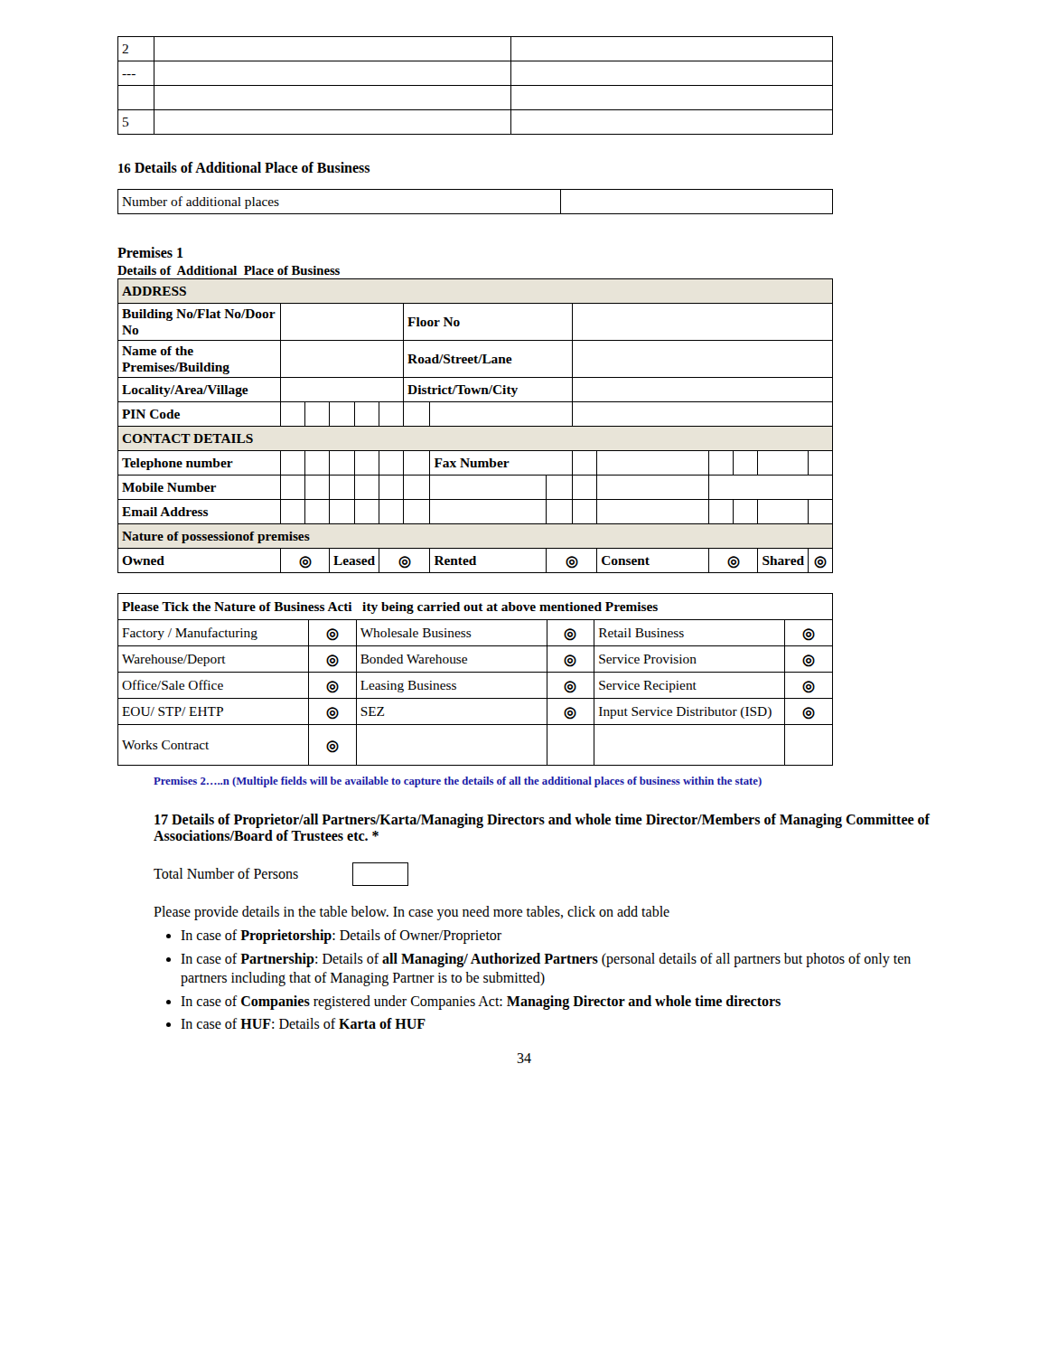| 2 | | |
| --- | | |
| 5 | | |
16 Details of Additional Place of Business
| Number of additional places | |
Premises 1
Details of Additional Place of Business
| ADDRESS |
| Building No/Flat No/Door No | | Floor No | |
| Name of the Premises/Building | | Road/Street/Lane | |
| Locality/Area/Village | | District/Town/City | |
| PIN Code | | | | | | | | |
| CONTACT DETAILS |
| Telephone number | | | | | | | Fax Number | | | | | | |
| Mobile Number | | | | | | | | | | | |
| Email Address | | | | | | | | | | | | | | |
| Nature of possessionof premises |
| Owned | ◎ | Leased | ◎ | Rented | ◎ | Consent | ◎ | Shared | ◎ |
| Please Tick the Nature of Business Acti ity being carried out at above mentioned Premises |
| Factory / Manufacturing | ◎ | Wholesale Business | ◎ | Retail Business | ◎ |
| Warehouse/Deport | ◎ | Bonded Warehouse | ◎ | Service Provision | ◎ |
| Office/Sale Office | ◎ | Leasing Business | ◎ | Service Recipient | ◎ |
| EOU/ STP/ EHTP | ◎ | SEZ | ◎ | Input Service Distributor (ISD) | ◎ |
| Works Contract | ◎ | | | | |
Premises 2…..n (Multiple fields will be available to capture the details of all the additional places of business within the state)
17 Details of Proprietor/all Partners/Karta/Managing Directors and whole time Director/Members of Managing Committee of Associations/Board of Trustees etc. *
Total Number of Persons
Please provide details in the table below. In case you need more tables, click on add table
In case of Proprietorship: Details of Owner/Proprietor
In case of Partnership: Details of all Managing/ Authorized Partners (personal details of all partners but photos of only ten partners including that of Managing Partner is to be submitted)
In case of Companies registered under Companies Act: Managing Director and whole time directors
In case of HUF: Details of Karta of HUF
34